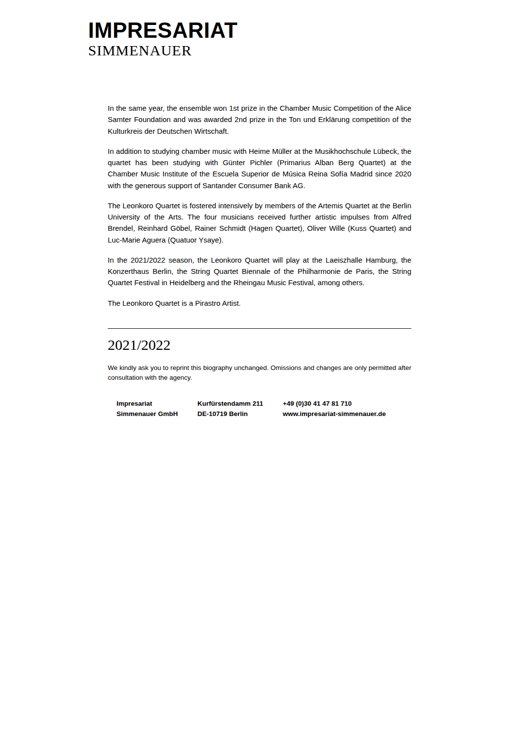IMPRESARIAT
SIMMENAUER
In the same year, the ensemble won 1st prize in the Chamber Music Competition of the Alice Samter Foundation and was awarded 2nd prize in the Ton und Erklärung competition of the Kulturkreis der Deutschen Wirtschaft.
In addition to studying chamber music with Heime Müller at the Musikhochschule Lübeck, the quartet has been studying with Günter Pichler (Primarius Alban Berg Quartet) at the Chamber Music Institute of the Escuela Superior de Música Reina Sofía Madrid since 2020 with the generous support of Santander Consumer Bank AG.
The Leonkoro Quartet is fostered intensively by members of the Artemis Quartet at the Berlin University of the Arts. The four musicians received further artistic impulses from Alfred Brendel, Reinhard Göbel, Rainer Schmidt (Hagen Quartet), Oliver Wille (Kuss Quartet) and Luc-Marie Aguera (Quatuor Ysaye).
In the 2021/2022 season, the Leonkoro Quartet will play at the Laeiszhalle Hamburg, the Konzerthaus Berlin, the String Quartet Biennale of the Philharmonie de Paris, the String Quartet Festival in Heidelberg and the Rheingau Music Festival, among others.
The Leonkoro Quartet is a Pirastro Artist.
2021/2022
We kindly ask you to reprint this biography unchanged. Omissions and changes are only permitted after consultation with the agency.
| Impresariat | Kurfürstendamm 211 | +49 (0)30 41 47 81 710 |
| Simmenauer GmbH | DE-10719 Berlin | www.impresariat-simmenauer.de |